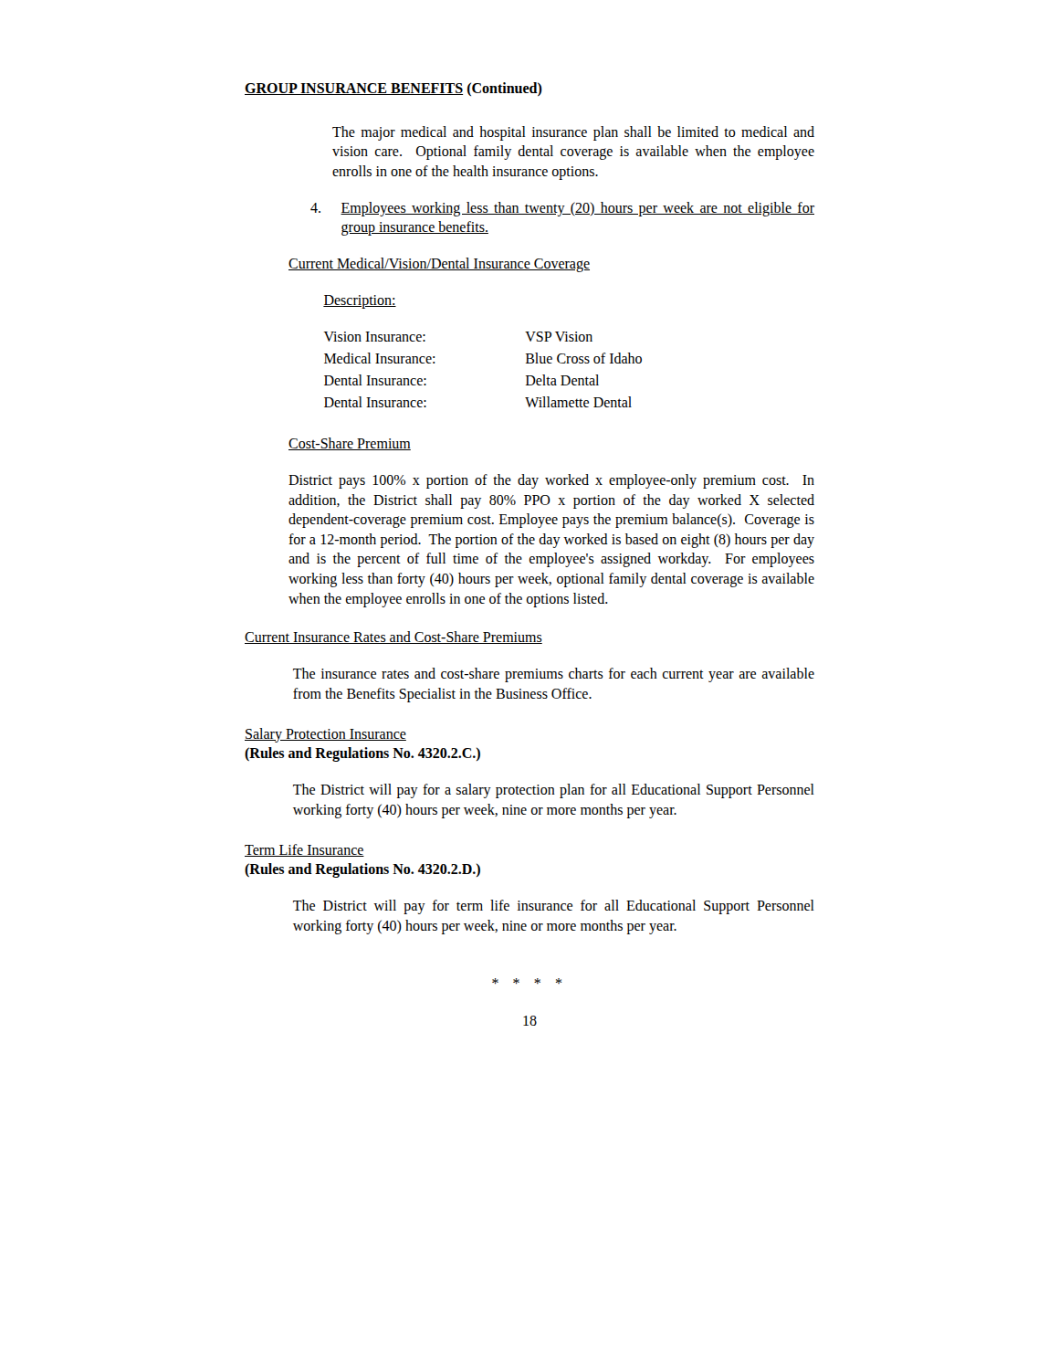GROUP INSURANCE BENEFITS (Continued)
The major medical and hospital insurance plan shall be limited to medical and vision care. Optional family dental coverage is available when the employee enrolls in one of the health insurance options.
4.
Employees working less than twenty (20) hours per week are not eligible for group insurance benefits.
Current Medical/Vision/Dental Insurance Coverage
Description:
| Vision Insurance: | VSP Vision |
| Medical Insurance: | Blue Cross of Idaho |
| Dental Insurance: | Delta Dental |
| Dental Insurance: | Willamette Dental |
Cost-Share Premium
District pays 100% x portion of the day worked x employee-only premium cost. In addition, the District shall pay 80% PPO x portion of the day worked X selected dependent-coverage premium cost. Employee pays the premium balance(s). Coverage is for a 12-month period. The portion of the day worked is based on eight (8) hours per day and is the percent of full time of the employee's assigned workday. For employees working less than forty (40) hours per week, optional family dental coverage is available when the employee enrolls in one of the options listed.
Current Insurance Rates and Cost-Share Premiums
The insurance rates and cost-share premiums charts for each current year are available from the Benefits Specialist in the Business Office.
Salary Protection Insurance
(Rules and Regulations No. 4320.2.C.)
The District will pay for a salary protection plan for all Educational Support Personnel working forty (40) hours per week, nine or more months per year.
Term Life Insurance
(Rules and Regulations No. 4320.2.D.)
The District will pay for term life insurance for all Educational Support Personnel working forty (40) hours per week, nine or more months per year.
* * * *
18